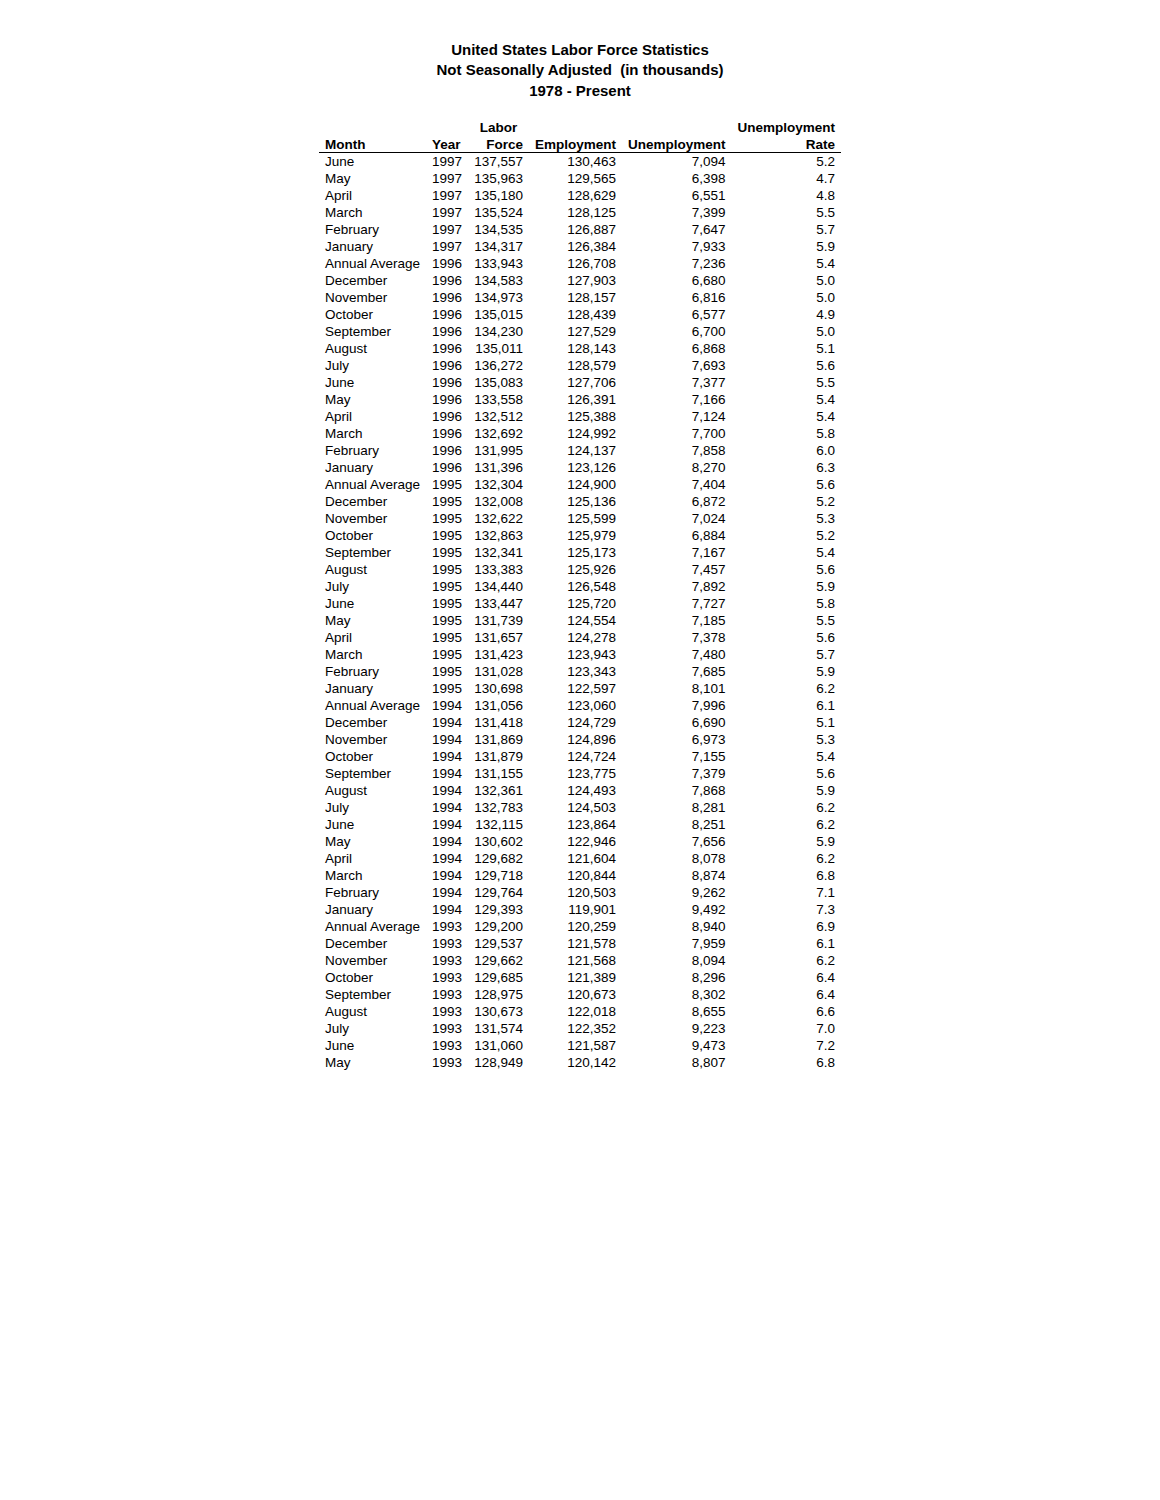United States Labor Force Statistics
Not Seasonally Adjusted (in thousands)
1978 - Present
| | | Labor | | | Unemployment |
| --- | --- | --- | --- | --- | --- |
| Month | Year | Force | Employment | Unemployment | Rate |
| June | 1997 | 137,557 | 130,463 | 7,094 | 5.2 |
| May | 1997 | 135,963 | 129,565 | 6,398 | 4.7 |
| April | 1997 | 135,180 | 128,629 | 6,551 | 4.8 |
| March | 1997 | 135,524 | 128,125 | 7,399 | 5.5 |
| February | 1997 | 134,535 | 126,887 | 7,647 | 5.7 |
| January | 1997 | 134,317 | 126,384 | 7,933 | 5.9 |
| Annual Average | 1996 | 133,943 | 126,708 | 7,236 | 5.4 |
| December | 1996 | 134,583 | 127,903 | 6,680 | 5.0 |
| November | 1996 | 134,973 | 128,157 | 6,816 | 5.0 |
| October | 1996 | 135,015 | 128,439 | 6,577 | 4.9 |
| September | 1996 | 134,230 | 127,529 | 6,700 | 5.0 |
| August | 1996 | 135,011 | 128,143 | 6,868 | 5.1 |
| July | 1996 | 136,272 | 128,579 | 7,693 | 5.6 |
| June | 1996 | 135,083 | 127,706 | 7,377 | 5.5 |
| May | 1996 | 133,558 | 126,391 | 7,166 | 5.4 |
| April | 1996 | 132,512 | 125,388 | 7,124 | 5.4 |
| March | 1996 | 132,692 | 124,992 | 7,700 | 5.8 |
| February | 1996 | 131,995 | 124,137 | 7,858 | 6.0 |
| January | 1996 | 131,396 | 123,126 | 8,270 | 6.3 |
| Annual Average | 1995 | 132,304 | 124,900 | 7,404 | 5.6 |
| December | 1995 | 132,008 | 125,136 | 6,872 | 5.2 |
| November | 1995 | 132,622 | 125,599 | 7,024 | 5.3 |
| October | 1995 | 132,863 | 125,979 | 6,884 | 5.2 |
| September | 1995 | 132,341 | 125,173 | 7,167 | 5.4 |
| August | 1995 | 133,383 | 125,926 | 7,457 | 5.6 |
| July | 1995 | 134,440 | 126,548 | 7,892 | 5.9 |
| June | 1995 | 133,447 | 125,720 | 7,727 | 5.8 |
| May | 1995 | 131,739 | 124,554 | 7,185 | 5.5 |
| April | 1995 | 131,657 | 124,278 | 7,378 | 5.6 |
| March | 1995 | 131,423 | 123,943 | 7,480 | 5.7 |
| February | 1995 | 131,028 | 123,343 | 7,685 | 5.9 |
| January | 1995 | 130,698 | 122,597 | 8,101 | 6.2 |
| Annual Average | 1994 | 131,056 | 123,060 | 7,996 | 6.1 |
| December | 1994 | 131,418 | 124,729 | 6,690 | 5.1 |
| November | 1994 | 131,869 | 124,896 | 6,973 | 5.3 |
| October | 1994 | 131,879 | 124,724 | 7,155 | 5.4 |
| September | 1994 | 131,155 | 123,775 | 7,379 | 5.6 |
| August | 1994 | 132,361 | 124,493 | 7,868 | 5.9 |
| July | 1994 | 132,783 | 124,503 | 8,281 | 6.2 |
| June | 1994 | 132,115 | 123,864 | 8,251 | 6.2 |
| May | 1994 | 130,602 | 122,946 | 7,656 | 5.9 |
| April | 1994 | 129,682 | 121,604 | 8,078 | 6.2 |
| March | 1994 | 129,718 | 120,844 | 8,874 | 6.8 |
| February | 1994 | 129,764 | 120,503 | 9,262 | 7.1 |
| January | 1994 | 129,393 | 119,901 | 9,492 | 7.3 |
| Annual Average | 1993 | 129,200 | 120,259 | 8,940 | 6.9 |
| December | 1993 | 129,537 | 121,578 | 7,959 | 6.1 |
| November | 1993 | 129,662 | 121,568 | 8,094 | 6.2 |
| October | 1993 | 129,685 | 121,389 | 8,296 | 6.4 |
| September | 1993 | 128,975 | 120,673 | 8,302 | 6.4 |
| August | 1993 | 130,673 | 122,018 | 8,655 | 6.6 |
| July | 1993 | 131,574 | 122,352 | 9,223 | 7.0 |
| June | 1993 | 131,060 | 121,587 | 9,473 | 7.2 |
| May | 1993 | 128,949 | 120,142 | 8,807 | 6.8 |